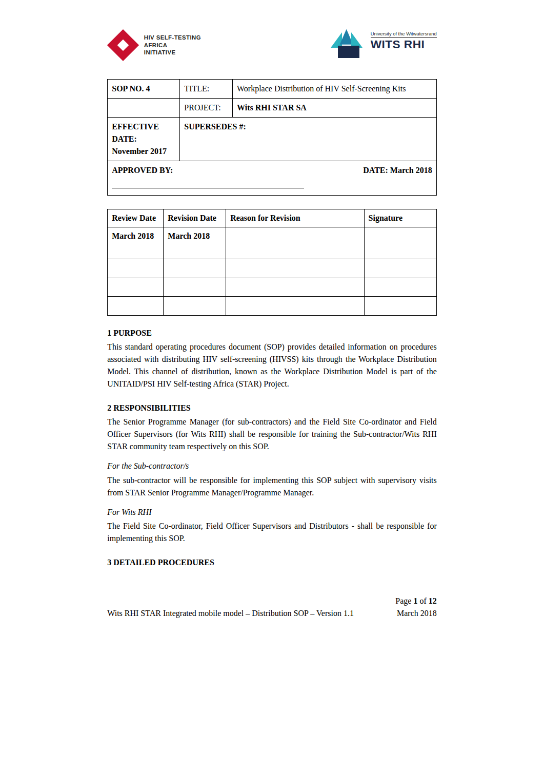HIV SELF-TESTING
AFRICA
INITIATIVE
University of the Witwatersrand
WITS RHI
| SOP NO. 4 | TITLE: | Workplace Distribution of HIV Self-Screening Kits |
| | PROJECT: | Wits RHI STAR SA |
| EFFECTIVE DATE: November 2017 | SUPERSEDES #: |
| APPROVED BY: DATE: March 2018 |
| Review Date | Revision Date | Reason for Revision | Signature |
| --- | --- | --- | --- |
| March 2018 | March 2018 | | |
1 PURPOSE
This standard operating procedures document (SOP) provides detailed information on procedures associated with distributing HIV self-screening (HIVSS) kits through the Workplace Distribution Model. This channel of distribution, known as the Workplace Distribution Model is part of the UNITAID/PSI HIV Self-testing Africa (STAR) Project.
2 RESPONSIBILITIES
The Senior Programme Manager (for sub-contractors) and the Field Site Co-ordinator and Field Officer Supervisors (for Wits RHI) shall be responsible for training the Sub-contractor/Wits RHI STAR community team respectively on this SOP.
For the Sub-contractor/s
The sub-contractor will be responsible for implementing this SOP subject with supervisory visits from STAR Senior Programme Manager/Programme Manager.
For Wits RHI
The Field Site Co-ordinator, Field Officer Supervisors and Distributors - shall be responsible for implementing this SOP.
3 DETAILED PROCEDURES
Page 1 of 12
Wits RHI STAR Integrated mobile model – Distribution SOP – Version 1.1 March 2018